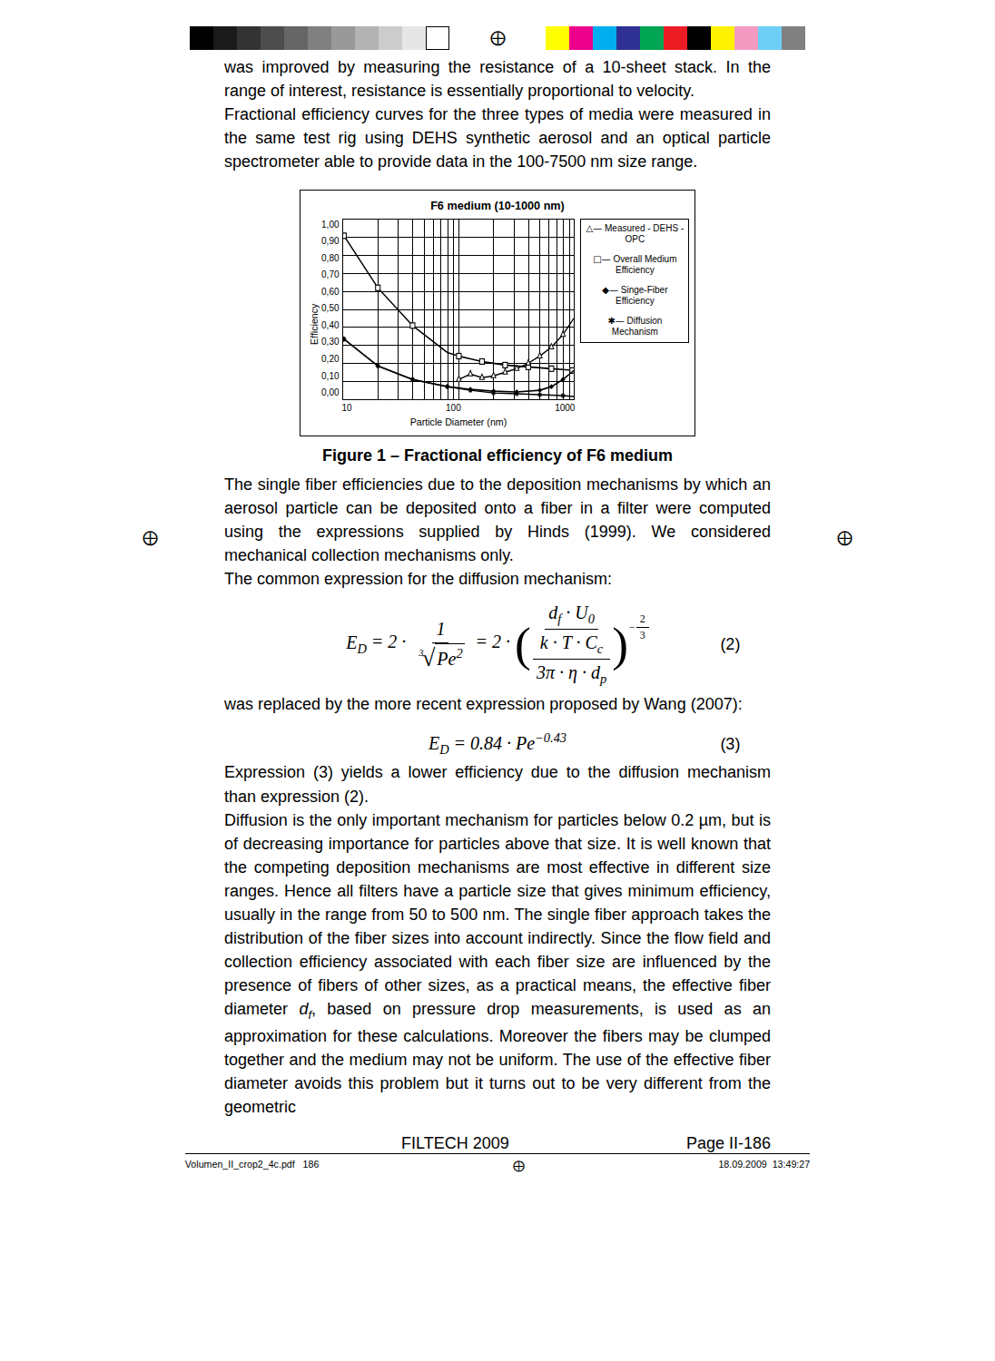⨁
⨁
⨁
was improved by measuring the resistance of a 10-sheet stack. In the range of interest, resistance is essentially proportional to velocity.
Fractional efficiency curves for the three types of media were measured in the same test rig using DEHS synthetic aerosol and an optical particle spectrometer able to provide data in the 100-7500 nm size range.
F6 medium (10-1000 nm)
Efficiency
1,00
0,90
0,80
0,70
0,60
0,50
0,40
0,30
0,20
0,10
0,00
101001000
Particle Diameter (nm)
△— Measured - DEHS - OPC
□— Overall Medium Efficiency
◆— Singe-Fiber Efficiency
✱— Diffusion Mechanism
Figure 1 – Fractional efficiency of F6 medium
The single fiber efficiencies due to the deposition mechanisms by which an aerosol particle can be deposited onto a fiber in a filter were computed using the expressions supplied by Hinds (1999). We considered mechanical collection mechanisms only.
The common expression for the diffusion mechanism:
ED = 2 · 1 3√Pe2 = 2 · ( df · U0 k · T · Cc 3π · η · dp ) −23 (2)
was replaced by the more recent expression proposed by Wang (2007):
ED = 0.84 · Pe−0.43 (3)
Expression (3) yields a lower efficiency due to the diffusion mechanism than expression (2).
Diffusion is the only important mechanism for particles below 0.2 µm, but is of decreasing importance for particles above that size. It is well known that the competing deposition mechanisms are most effective in different size ranges. Hence all filters have a particle size that gives minimum efficiency, usually in the range from 50 to 500 nm. The single fiber approach takes the distribution of the fiber sizes into account indirectly. Since the flow field and collection efficiency associated with each fiber size are influenced by the presence of fibers of other sizes, as a practical means, the effective fiber diameter df, based on pressure drop measurements, is used as an approximation for these calculations. Moreover the fibers may be clumped together and the medium may not be uniform. The use of the effective fiber diameter avoids this problem but it turns out to be very different from the geometric
FILTECH 2009
Page II-186
Volumen_II_crop2_4c.pdf 186
⨁
18.09.2009 13:49:27